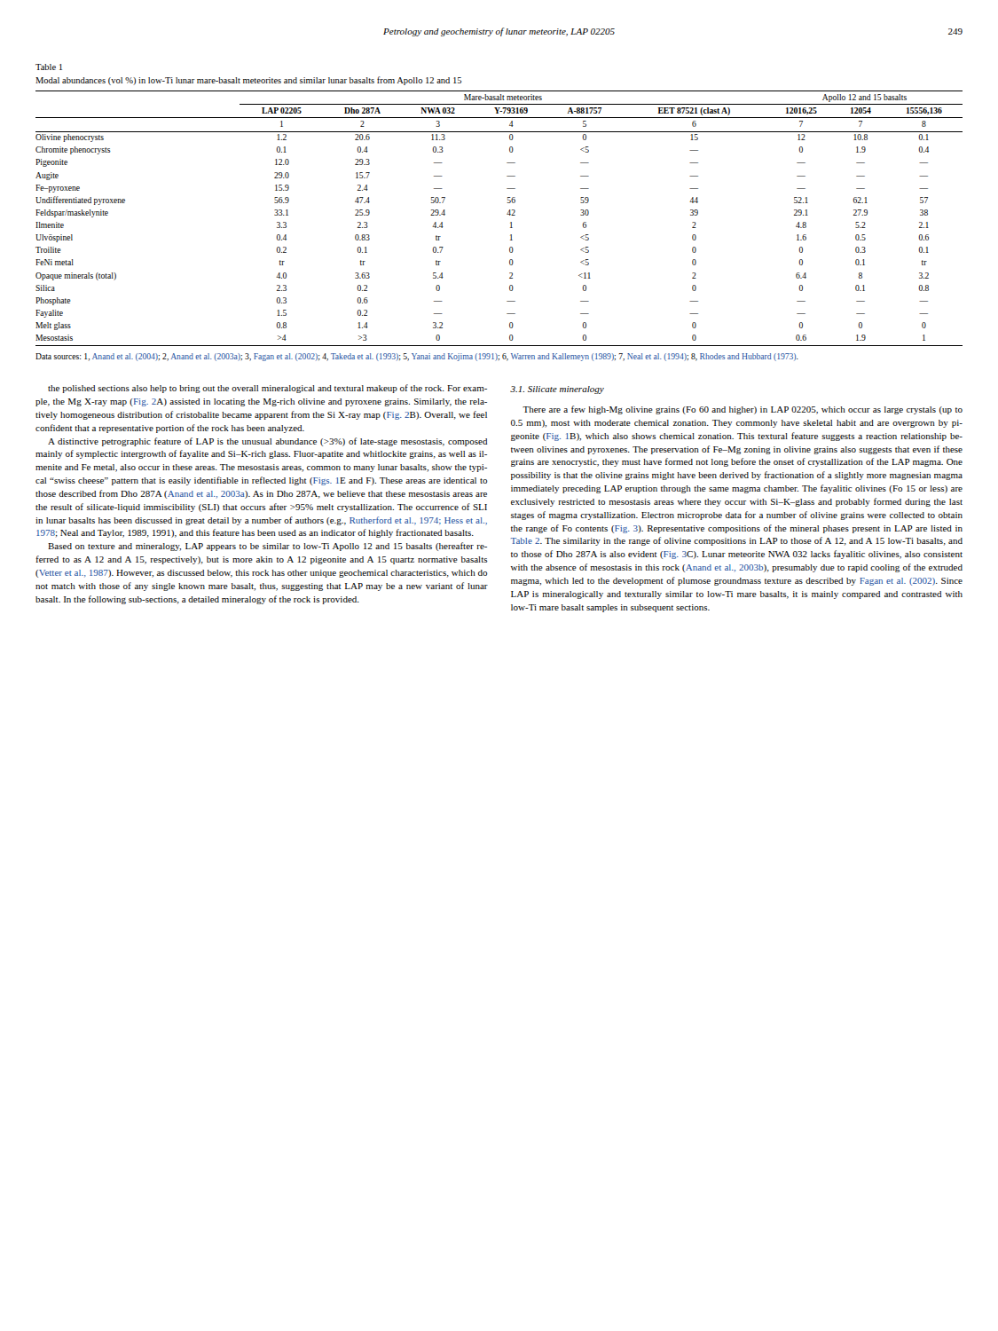Petrology and geochemistry of lunar meteorite, LAP 02205 249
Table 1 Modal abundances (vol %) in low-Ti lunar mare-basalt meteorites and similar lunar basalts from Apollo 12 and 15
| | Mare-basalt meteorites | Apollo 12 and 15 basalts |
| --- | --- | --- |
| | LAP 02205 | Dho 287A | NWA 032 | Y-793169 | A-881757 | EET 87521 (clast A) | 12016,25 | 12054 | 15556,136 |
| | 1 | 2 | 3 | 4 | 5 | 6 | 7 | 7 | 8 |
| Olivine phenocrysts | 1.2 | 20.6 | 11.3 | 0 | 0 | 15 | 12 | 10.8 | 0.1 |
| Chromite phenocrysts | 0.1 | 0.4 | 0.3 | 0 | <5 | — | 0 | 1.9 | 0.4 |
| Pigeonite | 12.0 | 29.3 | — | — | — | — | — | — | — |
| Augite | 29.0 | 15.7 | — | — | — | — | — | — | — |
| Fe–pyroxene | 15.9 | 2.4 | — | — | — | — | — | — | — |
| Undifferentiated pyroxene | 56.9 | 47.4 | 50.7 | 56 | 59 | 44 | 52.1 | 62.1 | 57 |
| Feldspar/maskelynite | 33.1 | 25.9 | 29.4 | 42 | 30 | 39 | 29.1 | 27.9 | 38 |
| Ilmenite | 3.3 | 2.3 | 4.4 | 1 | 6 | 2 | 4.8 | 5.2 | 2.1 |
| Ulvöspinel | 0.4 | 0.83 | tr | 1 | <5 | 0 | 1.6 | 0.5 | 0.6 |
| Troilite | 0.2 | 0.1 | 0.7 | 0 | <5 | 0 | 0 | 0.3 | 0.1 |
| FeNi metal | tr | tr | tr | 0 | <5 | 0 | 0 | 0.1 | tr |
| Opaque minerals (total) | 4.0 | 3.63 | 5.4 | 2 | <11 | 2 | 6.4 | 8 | 3.2 |
| Silica | 2.3 | 0.2 | 0 | 0 | 0 | 0 | 0 | 0.1 | 0.8 |
| Phosphate | 0.3 | 0.6 | — | — | — | — | — | — | — |
| Fayalite | 1.5 | 0.2 | — | — | — | — | — | — | — |
| Melt glass | 0.8 | 1.4 | 3.2 | 0 | 0 | 0 | 0 | 0 | 0 |
| Mesostasis | >4 | >3 | 0 | 0 | 0 | 0 | 0.6 | 1.9 | 1 |
Data sources: 1, Anand et al. (2004); 2, Anand et al. (2003a); 3, Fagan et al. (2002); 4, Takeda et al. (1993); 5, Yanai and Kojima (1991); 6, Warren and Kallemeyn (1989); 7, Neal et al. (1994); 8, Rhodes and Hubbard (1973).
the polished sections also help to bring out the overall mineralogical and textural makeup of the rock. For example, the Mg X-ray map (Fig. 2 A) assisted in locating the Mg-rich olivine and pyroxene grains. Similarly, the relatively homogeneous distribution of cristobalite became apparent from the Si X-ray map (Fig. 2 B). Overall, we feel confident that a representative portion of the rock has been analyzed.
A distinctive petrographic feature of LAP is the unusual abundance (>3%) of late-stage mesostasis, composed mainly of symplectic intergrowth of fayalite and Si–K-rich glass. Fluor-apatite and whitlockite grains, as well as ilmenite and Fe metal, also occur in these areas. The mesostasis areas, common to many lunar basalts, show the typical “swiss cheese” pattern that is easily identifiable in reflected light (Figs. 1 E and F). These areas are identical to those described from Dho 287A (Anand et al., 2003a). As in Dho 287A, we believe that these mesostasis areas are the result of silicate-liquid immiscibility (SLI) that occurs after >95% melt crystallization. The occurrence of SLI in lunar basalts has been discussed in great detail by a number of authors (e.g., Rutherford et al., 1974; Hess et al., 1978; Neal and Taylor, 1989, 1991), and this feature has been used as an indicator of highly fractionated basalts.
Based on texture and mineralogy, LAP appears to be similar to low-Ti Apollo 12 and 15 basalts (hereafter referred to as A 12 and A 15, respectively), but is more akin to A 12 pigeonite and A 15 quartz normative basalts (Vetter et al., 1987). However, as discussed below, this rock has other unique geochemical characteristics, which do not match with those of any single known mare basalt, thus, suggesting that LAP may be a new variant of lunar basalt. In the following sub-sections, a detailed mineralogy of the rock is provided.
3.1. Silicate mineralogy
There are a few high-Mg olivine grains (Fo 60 and higher) in LAP 02205, which occur as large crystals (up to 0.5 mm), most with moderate chemical zonation. They commonly have skeletal habit and are overgrown by pigeonite (Fig. 1 B), which also shows chemical zonation. This textural feature suggests a reaction relationship between olivines and pyroxenes. The preservation of Fe–Mg zoning in olivine grains also suggests that even if these grains are xenocrystic, they must have formed not long before the onset of crystallization of the LAP magma. One possibility is that the olivine grains might have been derived by fractionation of a slightly more magnesian magma immediately preceding LAP eruption through the same magma chamber. The fayalitic olivines (Fo 15 or less) are exclusively restricted to mesostasis areas where they occur with Si–K–glass and probably formed during the last stages of magma crystallization. Electron microprobe data for a number of olivine grains were collected to obtain the range of Fo contents (Fig. 3). Representative compositions of the mineral phases present in LAP are listed in Table 2. The similarity in the range of olivine compositions in LAP to those of A 12, and A 15 low-Ti basalts, and to those of Dho 287A is also evident (Fig. 3 C). Lunar meteorite NWA 032 lacks fayalitic olivines, also consistent with the absence of mesostasis in this rock (Anand et al., 2003b), presumably due to rapid cooling of the extruded magma, which led to the development of plumose groundmass texture as described by Fagan et al. (2002). Since LAP is mineralogically and texturally similar to low-Ti mare basalts, it is mainly compared and contrasted with low-Ti mare basalt samples in subsequent sections.